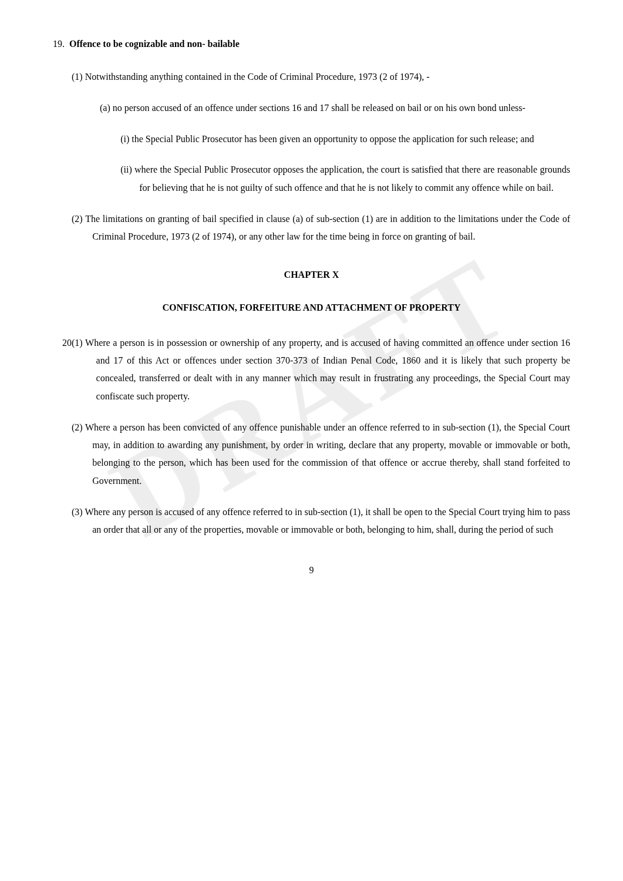DRAFT
19. Offence to be cognizable and non- bailable
(1) Notwithstanding anything contained in the Code of Criminal Procedure, 1973 (2 of 1974), -
(a) no person accused of an offence under sections 16 and 17 shall be released on bail or on his own bond unless-
(i) the Special Public Prosecutor has been given an opportunity to oppose the application for such release; and
(ii) where the Special Public Prosecutor opposes the application, the court is satisfied that there are reasonable grounds for believing that he is not guilty of such offence and that he is not likely to commit any offence while on bail.
(2) The limitations on granting of bail specified in clause (a) of sub-section (1) are in addition to the limitations under the Code of Criminal Procedure, 1973 (2 of 1974), or any other law for the time being in force on granting of bail.
CHAPTER X
CONFISCATION, FORFEITURE AND ATTACHMENT OF PROPERTY
20(1) Where a person is in possession or ownership of any property, and is accused of having committed an offence under section 16 and 17 of this Act or offences under section 370-373 of Indian Penal Code, 1860 and it is likely that such property be concealed, transferred or dealt with in any manner which may result in frustrating any proceedings, the Special Court may confiscate such property.
(2) Where a person has been convicted of any offence punishable under an offence referred to in sub-section (1), the Special Court may, in addition to awarding any punishment, by order in writing, declare that any property, movable or immovable or both, belonging to the person, which has been used for the commission of that offence or accrue thereby, shall stand forfeited to Government.
(3) Where any person is accused of any offence referred to in sub-section (1), it shall be open to the Special Court trying him to pass an order that all or any of the properties, movable or immovable or both, belonging to him, shall, during the period of such
9